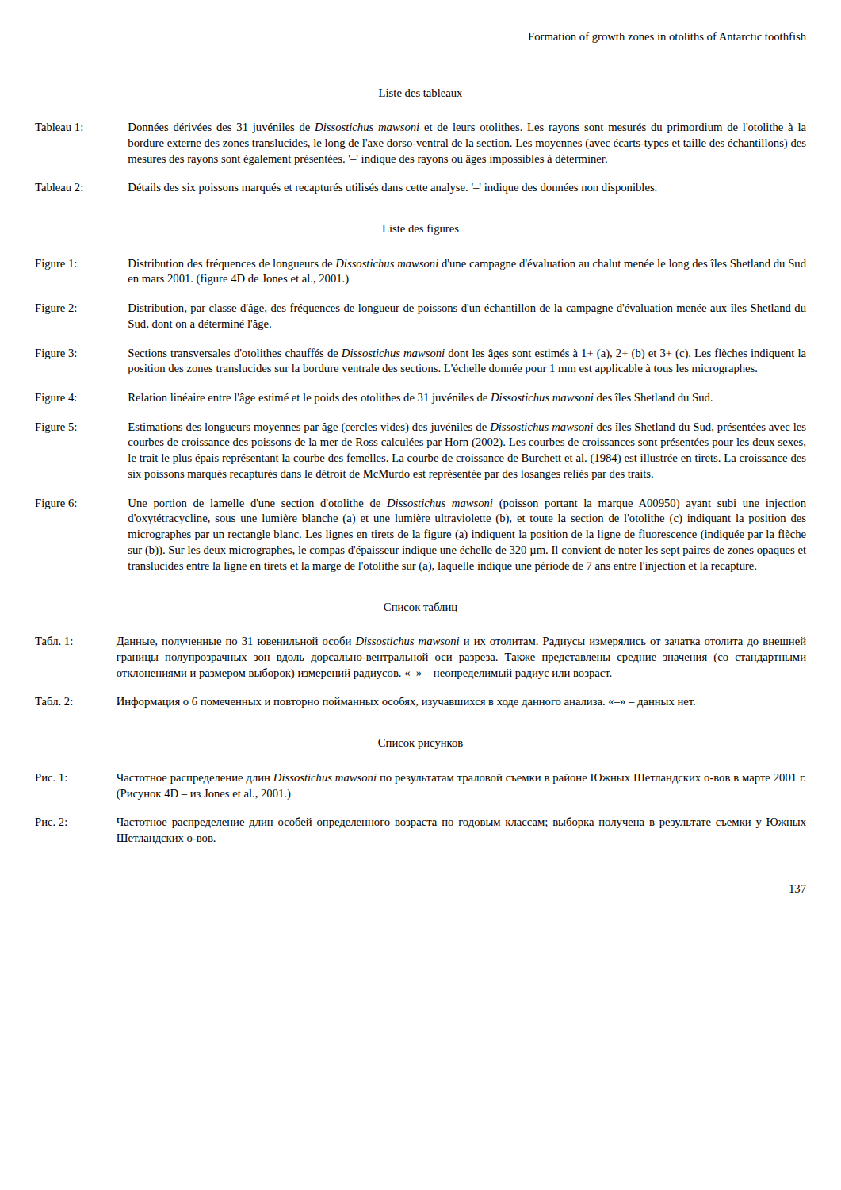Formation of growth zones in otoliths of Antarctic toothfish
Liste des tableaux
Tableau 1:
Données dérivées des 31 juvéniles de Dissostichus mawsoni et de leurs otolithes. Les rayons sont mesurés du primordium de l'otolithe à la bordure externe des zones translucides, le long de l'axe dorso-ventral de la section. Les moyennes (avec écarts-types et taille des échantillons) des mesures des rayons sont également présentées. '–' indique des rayons ou âges impossibles à déterminer.
Tableau 2:
Détails des six poissons marqués et recapturés utilisés dans cette analyse. '–' indique des données non disponibles.
Liste des figures
Figure 1:
Distribution des fréquences de longueurs de Dissostichus mawsoni d'une campagne d'évaluation au chalut menée le long des îles Shetland du Sud en mars 2001. (figure 4D de Jones et al., 2001.)
Figure 2:
Distribution, par classe d'âge, des fréquences de longueur de poissons d'un échantillon de la campagne d'évaluation menée aux îles Shetland du Sud, dont on a déterminé l'âge.
Figure 3:
Sections transversales d'otolithes chauffés de Dissostichus mawsoni dont les âges sont estimés à 1+ (a), 2+ (b) et 3+ (c). Les flèches indiquent la position des zones translucides sur la bordure ventrale des sections. L'échelle donnée pour 1 mm est applicable à tous les micrographes.
Figure 4:
Relation linéaire entre l'âge estimé et le poids des otolithes de 31 juvéniles de Dissostichus mawsoni des îles Shetland du Sud.
Figure 5:
Estimations des longueurs moyennes par âge (cercles vides) des juvéniles de Dissostichus mawsoni des îles Shetland du Sud, présentées avec les courbes de croissance des poissons de la mer de Ross calculées par Horn (2002). Les courbes de croissances sont présentées pour les deux sexes, le trait le plus épais représentant la courbe des femelles. La courbe de croissance de Burchett et al. (1984) est illustrée en tirets. La croissance des six poissons marqués recapturés dans le détroit de McMurdo est représentée par des losanges reliés par des traits.
Figure 6:
Une portion de lamelle d'une section d'otolithe de Dissostichus mawsoni (poisson portant la marque A00950) ayant subi une injection d'oxytétracycline, sous une lumière blanche (a) et une lumière ultraviolette (b), et toute la section de l'otolithe (c) indiquant la position des micrographes par un rectangle blanc. Les lignes en tirets de la figure (a) indiquent la position de la ligne de fluorescence (indiquée par la flèche sur (b)). Sur les deux micrographes, le compas d'épaisseur indique une échelle de 320 µm. Il convient de noter les sept paires de zones opaques et translucides entre la ligne en tirets et la marge de l'otolithe sur (a), laquelle indique une période de 7 ans entre l'injection et la recapture.
Список таблиц
Табл. 1:
Данные, полученные по 31 ювенильной особи Dissostichus mawsoni и их отолитам. Радиусы измерялись от зачатка отолита до внешней границы полупрозрачных зон вдоль дорсально-вентральной оси разреза. Также представлены средние значения (со стандартными отклонениями и размером выборок) измерений радиусов. «–» – неопределимый радиус или возраст.
Табл. 2:
Информация о 6 помеченных и повторно пойманных особях, изучавшихся в ходе данного анализа. «–» – данных нет.
Список рисунков
Рис. 1:
Частотное распределение длин Dissostichus mawsoni по результатам траловой съемки в районе Южных Шетландских о-вов в марте 2001 г. (Рисунок 4D – из Jones et al., 2001.)
Рис. 2:
Частотное распределение длин особей определенного возраста по годовым классам; выборка получена в результате съемки у Южных Шетландских о-вов.
137